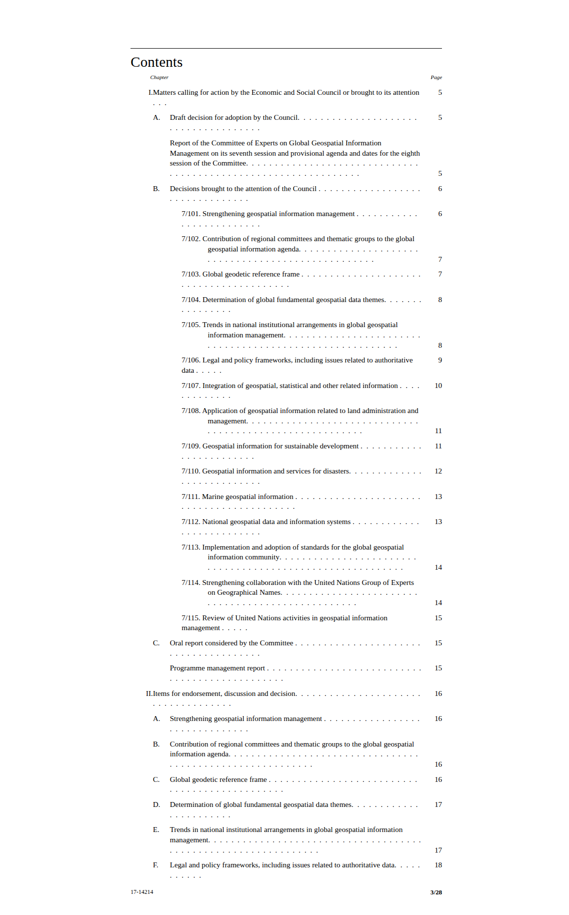Contents
Chapter Page
| I. | Matters calling for action by the Economic and Social Council or brought to its attention . . . | 5 |
| | A. | Draft decision for adoption by the Council . . . . . . . . . . . . . . . . . . . . . . . . . . . . . . . . . . . . . | 5 |
| | | Report of the Committee of Experts on Global Geospatial Information Management on its seventh session and provisional agenda and dates for the eighth session of the Committee . . . . . . . . . . . . . . . . . . . . . . . . . . . . . . . . . . . . . . . . . . . . . . . . . . . . . . . . . . . . . . . | 5 |
| | B. | Decisions brought to the attention of the Council . . . . . . . . . . . . . . . . . . . . . . . . . . . . . . . . | 6 |
| | | 7/101. Strengthening geospatial information management . . . . . . . . . . . . . . . . . . . . . . . . . | 6 |
| | | 7/102. Contribution of regional committees and thematic groups to the global geospatial information agenda . . . . . . . . . . . . . . . . . . . . . . . . . . . . . . . . . . . . . . . . . . . . . . . . . . | 7 |
| | | 7/103. Global geodetic reference frame . . . . . . . . . . . . . . . . . . . . . . . . . . . . . . . . . . . . . . . . | 7 |
| | | 7/104. Determination of global fundamental geospatial data themes . . . . . . . . . . . . . . . . | 8 |
| | | 7/105. Trends in national institutional arrangements in global geospatial information management . . . . . . . . . . . . . . . . . . . . . . . . . . . . . . . . . . . . . . . . . . . . . . . . . . . . . . . . . | 8 |
| | | 7/106. Legal and policy frameworks, including issues related to authoritative data . . . . . | 9 |
| | | 7/107. Integration of geospatial, statistical and other related information . . . . . . . . . . . . . | 10 |
| | | 7/108. Application of geospatial information related to land administration and management . . . . . . . . . . . . . . . . . . . . . . . . . . . . . . . . . . . . . . . . . . . . . . . . . . . . . . . . . | 11 |
| | | 7/109. Geospatial information for sustainable development . . . . . . . . . . . . . . . . . . . . . . . . | 11 |
| | | 7/110. Geospatial information and services for disasters . . . . . . . . . . . . . . . . . . . . . . . . . . . | 12 |
| | | 7/111. Marine geospatial information . . . . . . . . . . . . . . . . . . . . . . . . . . . . . . . . . . . . . . . . . . | 13 |
| | | 7/112. National geospatial data and information systems . . . . . . . . . . . . . . . . . . . . . . . . . . | 13 |
| | | 7/113. Implementation and adoption of standards for the global geospatial information community . . . . . . . . . . . . . . . . . . . . . . . . . . . . . . . . . . . . . . . . . . . . . . . . . . . . . . . . . . | 14 |
| | | 7/114. Strengthening collaboration with the United Nations Group of Experts on Geographical Names . . . . . . . . . . . . . . . . . . . . . . . . . . . . . . . . . . . . . . . . . . . . . . . . . . | 14 |
| | | 7/115. Review of United Nations activities in geospatial information management . . . . . | 15 |
| | C. | Oral report considered by the Committee . . . . . . . . . . . . . . . . . . . . . . . . . . . . . . . . . . . . . . | 15 |
| | | Programme management report . . . . . . . . . . . . . . . . . . . . . . . . . . . . . . . . . . . . . . . . . . . . . . . | 15 |
| II. | Items for endorsement, discussion and decision . . . . . . . . . . . . . . . . . . . . . . . . . . . . . . . . . . . . | 16 |
| | A. | Strengthening geospatial information management . . . . . . . . . . . . . . . . . . . . . . . . . . . . . . . | 16 |
| | B. | Contribution of regional committees and thematic groups to the global geospatial information agenda . . . . . . . . . . . . . . . . . . . . . . . . . . . . . . . . . . . . . . . . . . . . . . . . . . . . . . . . . . | 16 |
| | C. | Global geodetic reference frame . . . . . . . . . . . . . . . . . . . . . . . . . . . . . . . . . . . . . . . . . . . . . . | 16 |
| | D. | Determination of global fundamental geospatial data themes . . . . . . . . . . . . . . . . . . . . . . . | 17 |
| | E. | Trends in national institutional arrangements in global geospatial information management . . . . . . . . . . . . . . . . . . . . . . . . . . . . . . . . . . . . . . . . . . . . . . . . . . . . . . . . . . . . . . . | 17 |
| | F. | Legal and policy frameworks, including issues related to authoritative data . . . . . . . . . . . | 18 |
17-14214 3/28